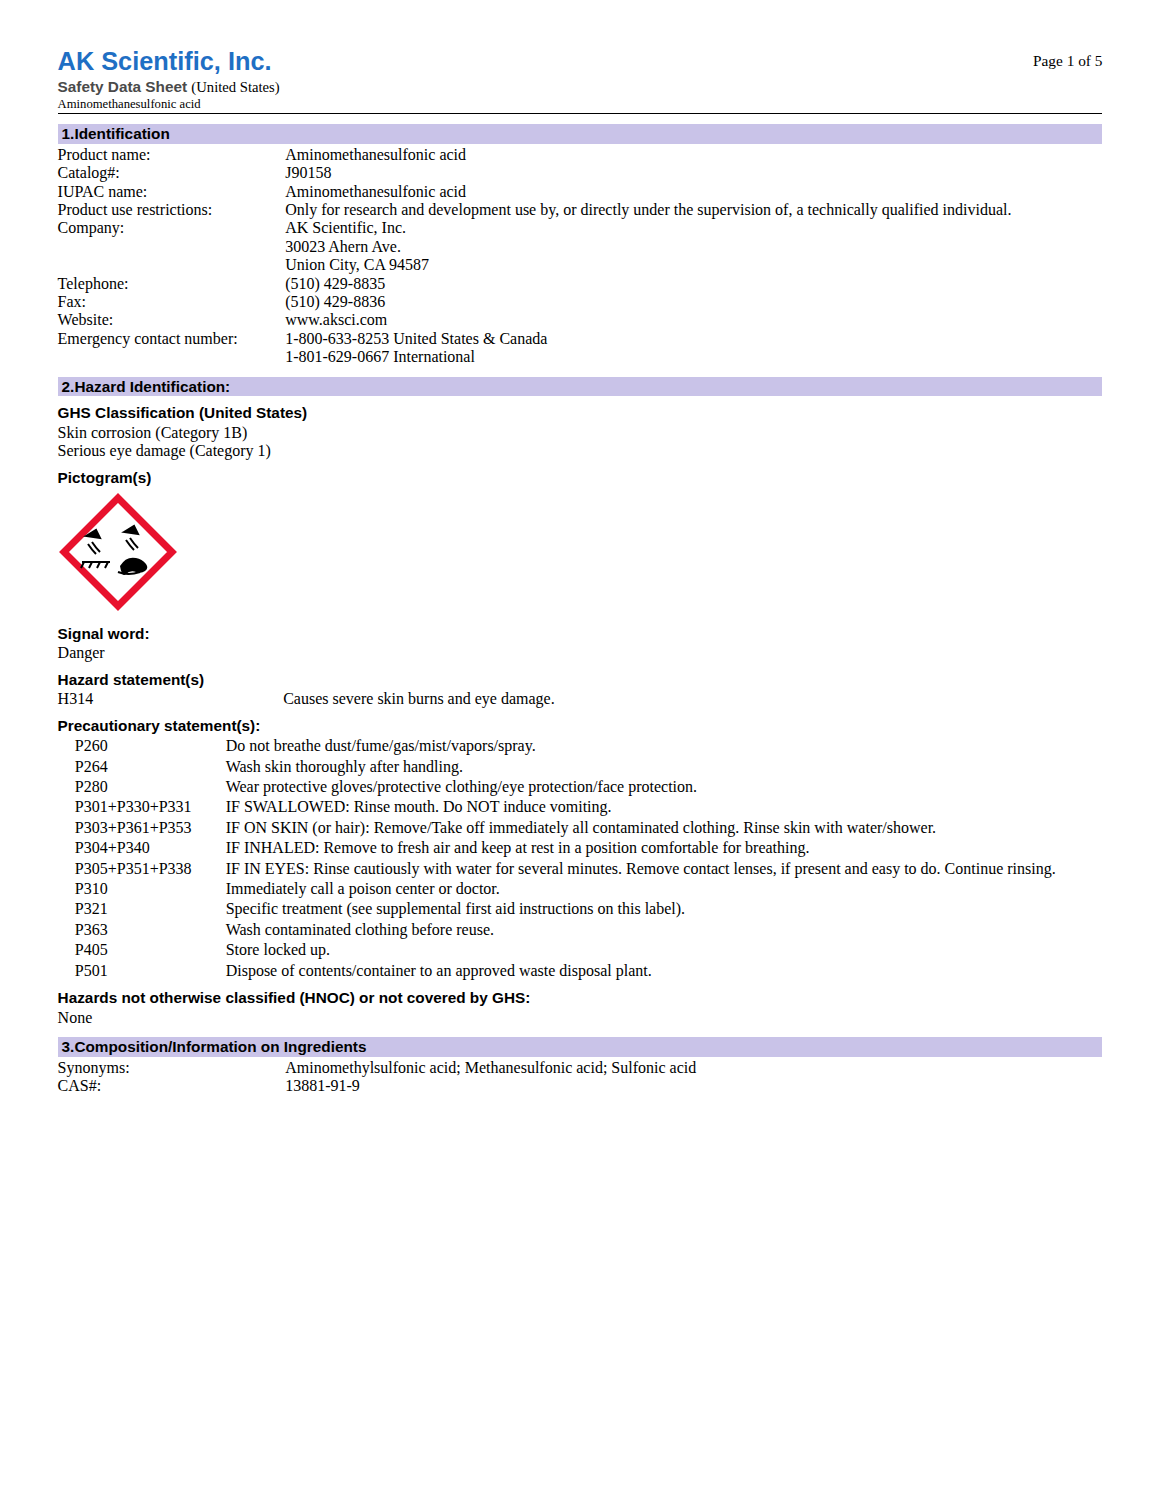Page 1 of 5
AK Scientific, Inc.
Safety Data Sheet (United States)
Aminomethanesulfonic acid
1.Identification
| Product name: | Aminomethanesulfonic acid |
| Catalog#: | J90158 |
| IUPAC name: | Aminomethanesulfonic acid |
| Product use restrictions: | Only for research and development use by, or directly under the supervision of, a technically qualified individual. |
| Company: | AK Scientific, Inc. 30023 Ahern Ave. Union City, CA 94587 |
| Telephone: | (510) 429-8835 |
| Fax: | (510) 429-8836 |
| Website: | www.aksci.com |
| Emergency contact number: | 1-800-633-8253 United States & Canada 1-801-629-0667 International |
2.Hazard Identification:
GHS Classification (United States)
Skin corrosion (Category 1B)
Serious eye damage (Category 1)
Pictogram(s)
Signal word:
Danger
Hazard statement(s)
H314
Causes severe skin burns and eye damage.
Precautionary statement(s):
| P260 | Do not breathe dust/fume/gas/mist/vapors/spray. |
| P264 | Wash skin thoroughly after handling. |
| P280 | Wear protective gloves/protective clothing/eye protection/face protection. |
| P301+P330+P331 | IF SWALLOWED: Rinse mouth. Do NOT induce vomiting. |
| P303+P361+P353 | IF ON SKIN (or hair): Remove/Take off immediately all contaminated clothing. Rinse skin with water/shower. |
| P304+P340 | IF INHALED: Remove to fresh air and keep at rest in a position comfortable for breathing. |
| P305+P351+P338 | IF IN EYES: Rinse cautiously with water for several minutes. Remove contact lenses, if present and easy to do. Continue rinsing. |
| P310 | Immediately call a poison center or doctor. |
| P321 | Specific treatment (see supplemental first aid instructions on this label). |
| P363 | Wash contaminated clothing before reuse. |
| P405 | Store locked up. |
| P501 | Dispose of contents/container to an approved waste disposal plant. |
Hazards not otherwise classified (HNOC) or not covered by GHS:
None
3.Composition/Information on Ingredients
| Synonyms: | Aminomethylsulfonic acid; Methanesulfonic acid; Sulfonic acid |
| CAS#: | 13881-91-9 |